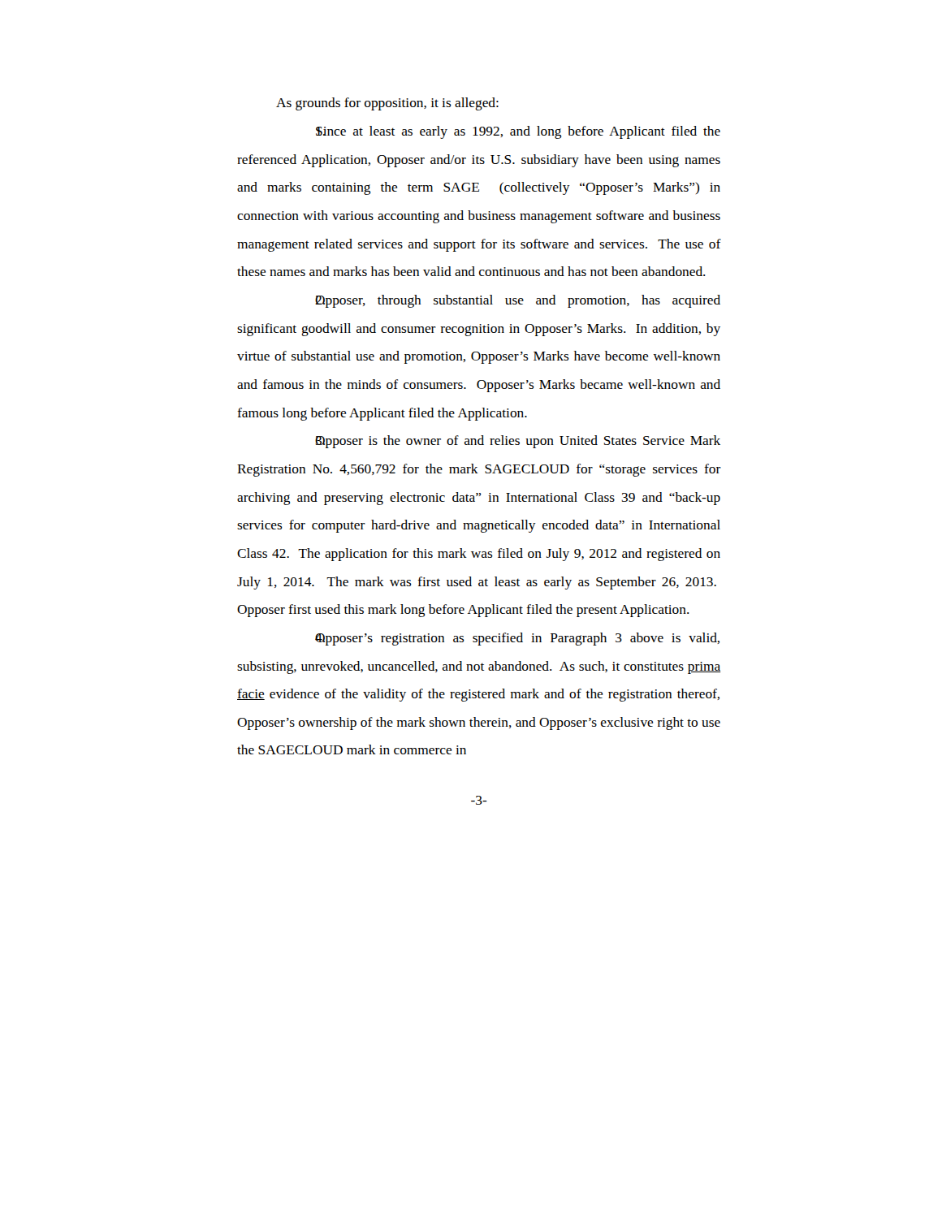As grounds for opposition, it is alleged:
1. Since at least as early as 1992, and long before Applicant filed the referenced Application, Opposer and/or its U.S. subsidiary have been using names and marks containing the term SAGE (collectively “Opposer’s Marks”) in connection with various accounting and business management software and business management related services and support for its software and services. The use of these names and marks has been valid and continuous and has not been abandoned.
2. Opposer, through substantial use and promotion, has acquired significant goodwill and consumer recognition in Opposer’s Marks. In addition, by virtue of substantial use and promotion, Opposer’s Marks have become well-known and famous in the minds of consumers. Opposer’s Marks became well-known and famous long before Applicant filed the Application.
3. Opposer is the owner of and relies upon United States Service Mark Registration No. 4,560,792 for the mark SAGECLOUD for “storage services for archiving and preserving electronic data” in International Class 39 and “back-up services for computer hard-drive and magnetically encoded data” in International Class 42. The application for this mark was filed on July 9, 2012 and registered on July 1, 2014. The mark was first used at least as early as September 26, 2013. Opposer first used this mark long before Applicant filed the present Application.
4. Opposer’s registration as specified in Paragraph 3 above is valid, subsisting, unrevoked, uncancelled, and not abandoned. As such, it constitutes prima facie evidence of the validity of the registered mark and of the registration thereof, Opposer’s ownership of the mark shown therein, and Opposer’s exclusive right to use the SAGECLOUD mark in commerce in
-3-